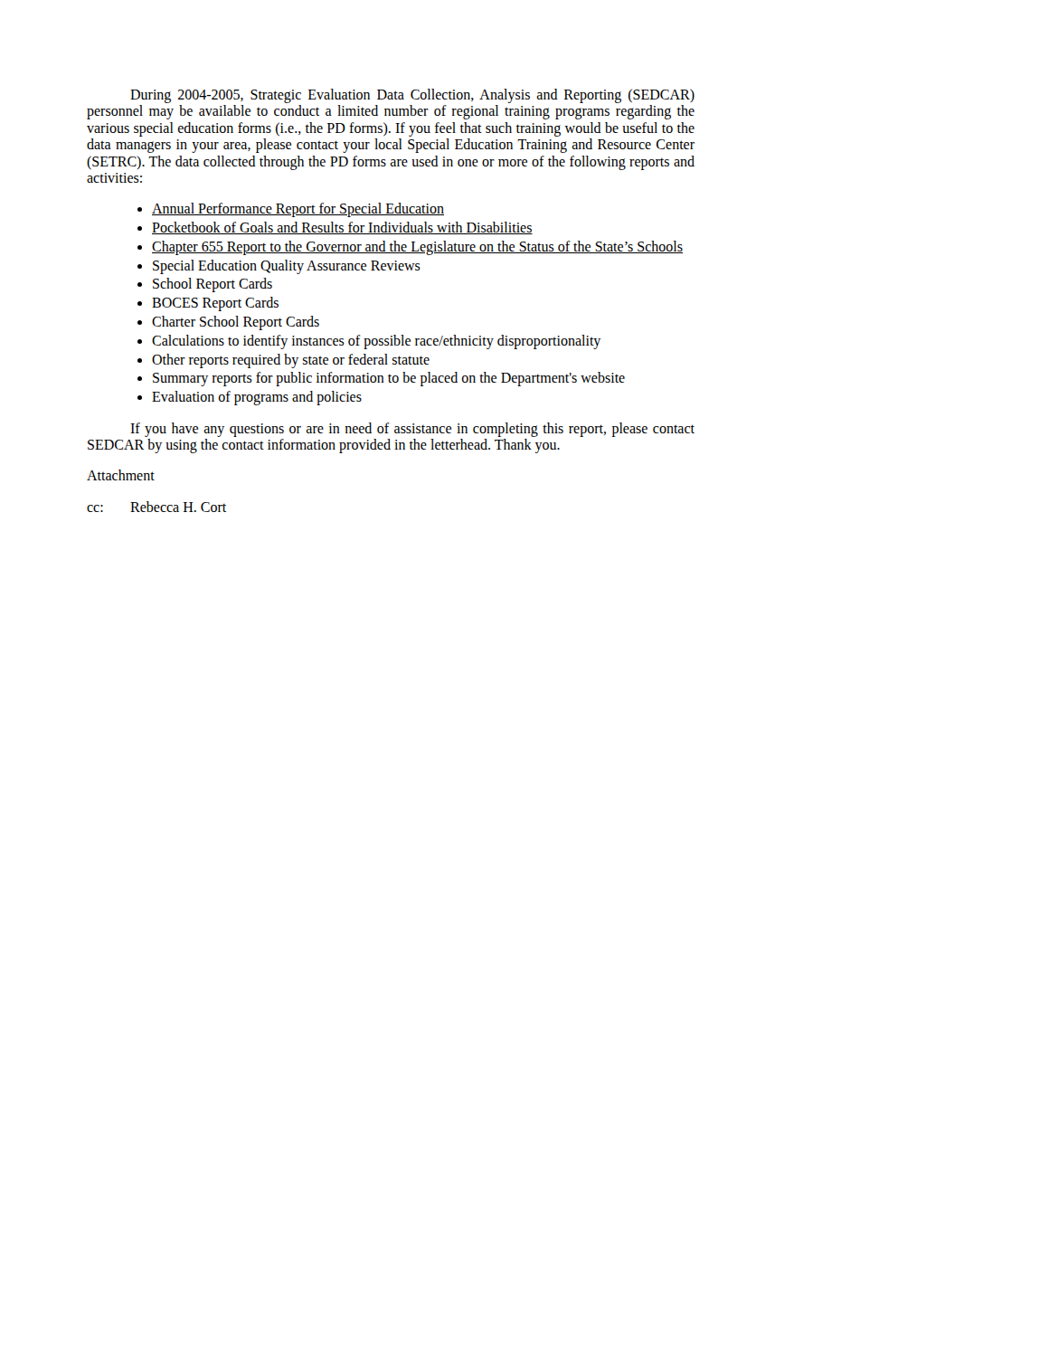During 2004-2005, Strategic Evaluation Data Collection, Analysis and Reporting (SEDCAR) personnel may be available to conduct a limited number of regional training programs regarding the various special education forms (i.e., the PD forms). If you feel that such training would be useful to the data managers in your area, please contact your local Special Education Training and Resource Center (SETRC). The data collected through the PD forms are used in one or more of the following reports and activities:
Annual Performance Report for Special Education
Pocketbook of Goals and Results for Individuals with Disabilities
Chapter 655 Report to the Governor and the Legislature on the Status of the State’s Schools
Special Education Quality Assurance Reviews
School Report Cards
BOCES Report Cards
Charter School Report Cards
Calculations to identify instances of possible race/ethnicity disproportionality
Other reports required by state or federal statute
Summary reports for public information to be placed on the Department's website
Evaluation of programs and policies
If you have any questions or are in need of assistance in completing this report, please contact SEDCAR by using the contact information provided in the letterhead. Thank you.
Attachment
cc: Rebecca H. Cort